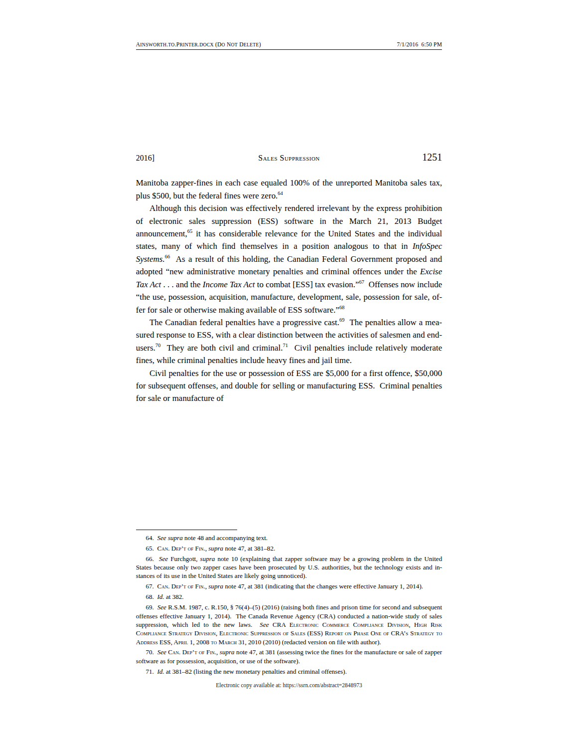AINSWORTH.TO.PRINTER.DOCX (DO NOT DELETE) 7/1/2016 6:50 PM
2016]
Sales Suppression
1251
Manitoba zapper-fines in each case equaled 100% of the unreported Manitoba sales tax, plus $500, but the federal fines were zero.64
Although this decision was effectively rendered irrelevant by the express prohibition of electronic sales suppression (ESS) software in the March 21, 2013 Budget announcement,65 it has considerable relevance for the United States and the individual states, many of which find themselves in a position analogous to that in InfoSpec Systems.66 As a result of this holding, the Canadian Federal Government proposed and adopted “new administrative monetary penalties and criminal offences under the Excise Tax Act . . . and the Income Tax Act to combat [ESS] tax evasion.”67 Offenses now include “the use, possession, acquisition, manufacture, development, sale, possession for sale, offer for sale or otherwise making available of ESS software.”68
The Canadian federal penalties have a progressive cast.69 The penalties allow a measured response to ESS, with a clear distinction between the activities of salesmen and end-users.70 They are both civil and criminal.71 Civil penalties include relatively moderate fines, while criminal penalties include heavy fines and jail time.
Civil penalties for the use or possession of ESS are $5,000 for a first offence, $50,000 for subsequent offenses, and double for selling or manufacturing ESS. Criminal penalties for sale or manufacture of
64. See supra note 48 and accompanying text.
65. Can. Dep’t of Fin., supra note 47, at 381–82.
66. See Furchgott, supra note 10 (explaining that zapper software may be a growing problem in the United States because only two zapper cases have been prosecuted by U.S. authorities, but the technology exists and instances of its use in the United States are likely going unnoticed).
67. Can. Dep’t of Fin., supra note 47, at 381 (indicating that the changes were effective January 1, 2014).
68. Id. at 382.
69. See R.S.M. 1987, c. R.150, § 76(4)–(5) (2016) (raising both fines and prison time for second and subsequent offenses effective January 1, 2014). The Canada Revenue Agency (CRA) conducted a nation-wide study of sales suppression, which led to the new laws. See CRA Electronic Commerce Compliance Division, High Risk Compliance Strategy Division, Electronic Suppression of Sales (ESS) Report on Phase One of CRA’s Strategy to Address ESS, April 1, 2008 to March 31, 2010 (2010) (redacted version on file with author).
70. See Can. Dep’t of Fin., supra note 47, at 381 (assessing twice the fines for the manufacture or sale of zapper software as for possession, acquisition, or use of the software).
71. Id. at 381–82 (listing the new monetary penalties and criminal offenses).
Electronic copy available at: https://ssrn.com/abstract=2848973